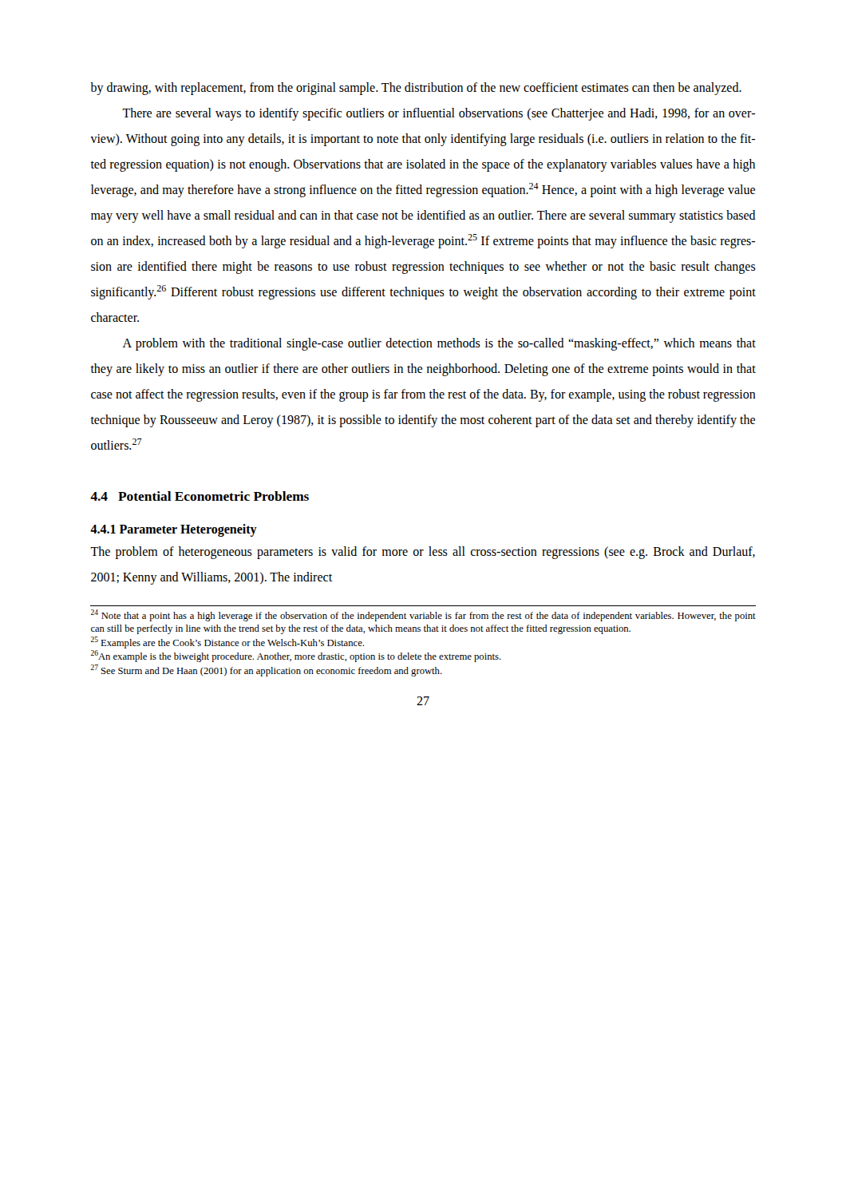by drawing, with replacement, from the original sample. The distribution of the new coefficient estimates can then be analyzed.
There are several ways to identify specific outliers or influential observations (see Chatterjee and Hadi, 1998, for an overview). Without going into any details, it is important to note that only identifying large residuals (i.e. outliers in relation to the fitted regression equation) is not enough. Observations that are isolated in the space of the explanatory variables values have a high leverage, and may therefore have a strong influence on the fitted regression equation.24 Hence, a point with a high leverage value may very well have a small residual and can in that case not be identified as an outlier. There are several summary statistics based on an index, increased both by a large residual and a high-leverage point.25 If extreme points that may influence the basic regression are identified there might be reasons to use robust regression techniques to see whether or not the basic result changes significantly.26 Different robust regressions use different techniques to weight the observation according to their extreme point character.
A problem with the traditional single-case outlier detection methods is the so-called “masking-effect,” which means that they are likely to miss an outlier if there are other outliers in the neighborhood. Deleting one of the extreme points would in that case not affect the regression results, even if the group is far from the rest of the data. By, for example, using the robust regression technique by Rousseeuw and Leroy (1987), it is possible to identify the most coherent part of the data set and thereby identify the outliers.27
4.4 Potential Econometric Problems
4.4.1 Parameter Heterogeneity
The problem of heterogeneous parameters is valid for more or less all cross-section regressions (see e.g. Brock and Durlauf, 2001; Kenny and Williams, 2001). The indirect
24 Note that a point has a high leverage if the observation of the independent variable is far from the rest of the data of independent variables. However, the point can still be perfectly in line with the trend set by the rest of the data, which means that it does not affect the fitted regression equation.
25 Examples are the Cook’s Distance or the Welsch-Kuh’s Distance.
26An example is the biweight procedure. Another, more drastic, option is to delete the extreme points.
27 See Sturm and De Haan (2001) for an application on economic freedom and growth.
27